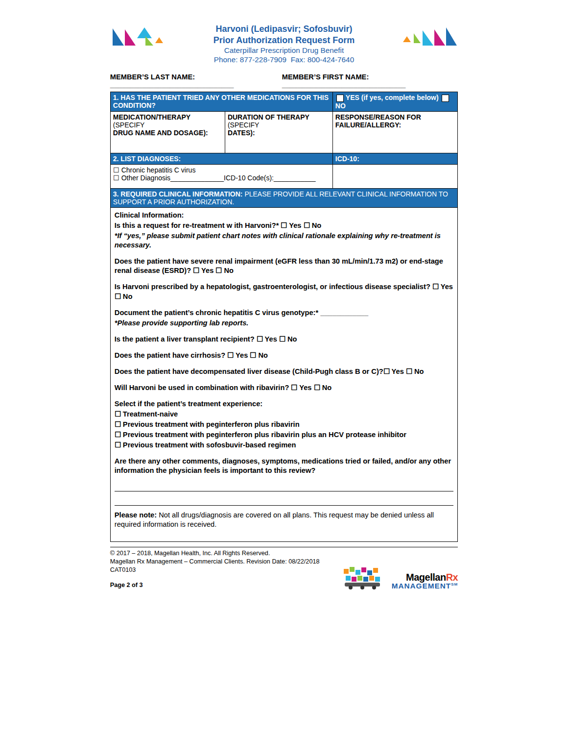Harvoni (Ledipasvir; Sofosbuvir)
Prior Authorization Request Form
Caterpillar Prescription Drug Benefit
Phone: 877-228-7909 Fax: 800-424-7640
MEMBER’S LAST NAME: _______________________________
MEMBER’S FIRST NAME: _______________________________
| 1. HAS THE PATIENT TRIED ANY OTHER MEDICATIONS FOR THIS CONDITION? | YES (if yes, complete below) NO |
| MEDICATION/THERAPY (SPECIFY DRUG NAME AND DOSAGE) : | DURATION OF THERAPY (SPECIFY DATES) : | RESPONSE/REASON FOR FAILURE/ALLERGY: |
| 2. LIST DIAGNOSES: | ICD-10: |
| ☐ Chronic hepatitis C virus ☐ Other Diagnosis______________ICD-10 Code(s):___________ | |
| 3. REQUIRED CLINICAL INFORMATION: PLEASE PROVIDE ALL RELEVANT CLINICAL INFORMATION TO SUPPORT A PRIOR AUTHORIZATION. |
Clinical Information:
Is this a request for re-treatment w ith Harvoni?* ☐ Yes ☐ No
*If “yes,” please submit patient chart notes with clinical rationale explaining why re-treatment is necessary.
Does the patient have severe renal impairment (eGFR less than 30 mL/min/1.73 m2) or end-stage renal disease (ESRD)? ☐ Yes ☐ No
Is Harvoni prescribed by a hepatologist, gastroenterologist, or infectious disease specialist? ☐ Yes ☐ No
Document the patient’s chronic hepatitis C virus genotype:* ____________
*Please provide supporting lab reports.
Is the patient a liver transplant recipient? ☐ Yes ☐ No
Does the patient have cirrhosis? ☐ Yes ☐ No
Does the patient have decompensated liver disease (Child-Pugh class B or C)?☐ Yes ☐ No
Will Harvoni be used in combination with ribavirin? ☐ Yes ☐ No
Select if the patient’s treatment experience:
☐ Treatment-naive
☐ Previous treatment with peginterferon plus ribavirin
☐ Previous treatment with peginterferon plus ribavirin plus an HCV protease inhibitor
☐ Previous treatment with sofosbuvir-based regimen
Are there any other comments, diagnoses, symptoms, medications tried or failed, and/or any other information the physician feels is important to this review?
Please note: Not all drugs/diagnosis are covered on all plans. This request may be denied unless all required information is received.
© 2017 – 2018, Magellan Health, Inc. All Rights Reserved.
Magellan Rx Management – Commercial Clients. Revision Date: 08/22/2018
CAT0103
Page 2 of 3
MagellanRx
MANAGEMENTSM